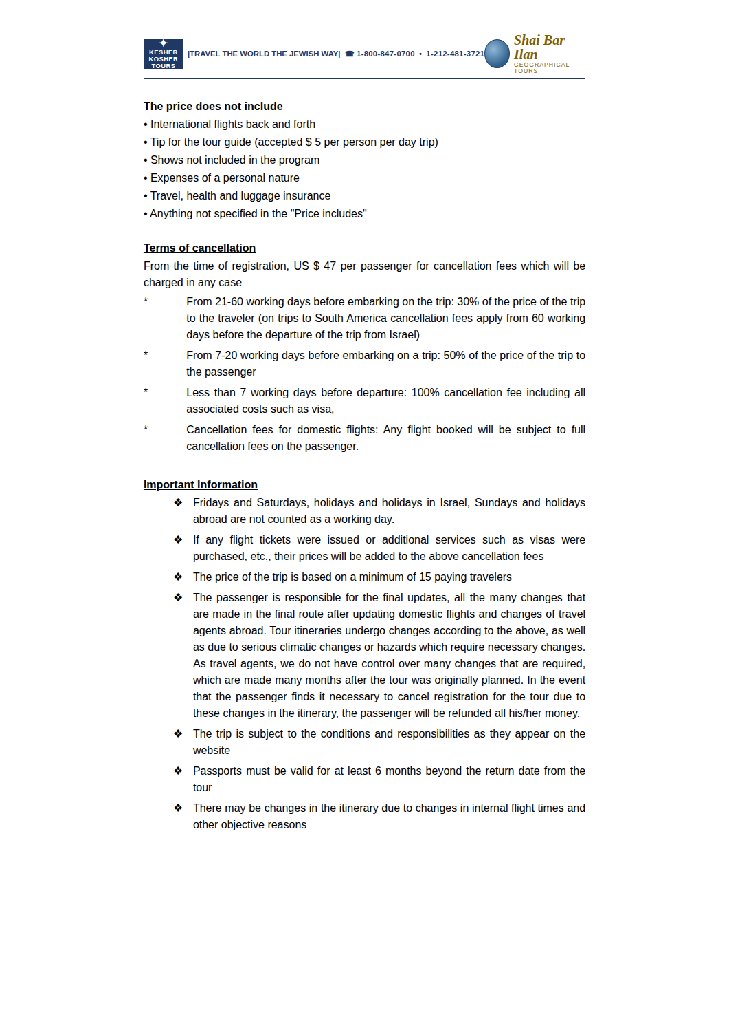✦ KESHER KOSHER TOURS
|TRAVEL THE WORLD THE JEWISH WAY| ☎ 1-800-847-0700 • 1-212-481-3721
Shai Bar Ilan
Geographical Tours
The price does not include
International flights back and forth
Tip for the tour guide (accepted $ 5 per person per day trip)
Shows not included in the program
Expenses of a personal nature
Travel, health and luggage insurance
Anything not specified in the "Price includes"
Terms of cancellation
From the time of registration, US $ 47 per passenger for cancellation fees which will be charged in any case
| * | From 21-60 working days before embarking on the trip: 30% of the price of the trip to the traveler (on trips to South America cancellation fees apply from 60 working days before the departure of the trip from Israel) |
| * | From 7-20 working days before embarking on a trip: 50% of the price of the trip to the passenger |
| * | Less than 7 working days before departure: 100% cancellation fee including all associated costs such as visa, |
| * | Cancellation fees for domestic flights: Any flight booked will be subject to full cancellation fees on the passenger. |
Important Information
Fridays and Saturdays, holidays and holidays in Israel, Sundays and holidays abroad are not counted as a working day.
If any flight tickets were issued or additional services such as visas were purchased, etc., their prices will be added to the above cancellation fees
The price of the trip is based on a minimum of 15 paying travelers
The passenger is responsible for the final updates, all the many changes that are made in the final route after updating domestic flights and changes of travel agents abroad. Tour itineraries undergo changes according to the above, as well as due to serious climatic changes or hazards which require necessary changes. As travel agents, we do not have control over many changes that are required, which are made many months after the tour was originally planned. In the event that the passenger finds it necessary to cancel registration for the tour due to these changes in the itinerary, the passenger will be refunded all his/her money.
The trip is subject to the conditions and responsibilities as they appear on the website
Passports must be valid for at least 6 months beyond the return date from the tour
There may be changes in the itinerary due to changes in internal flight times and other objective reasons